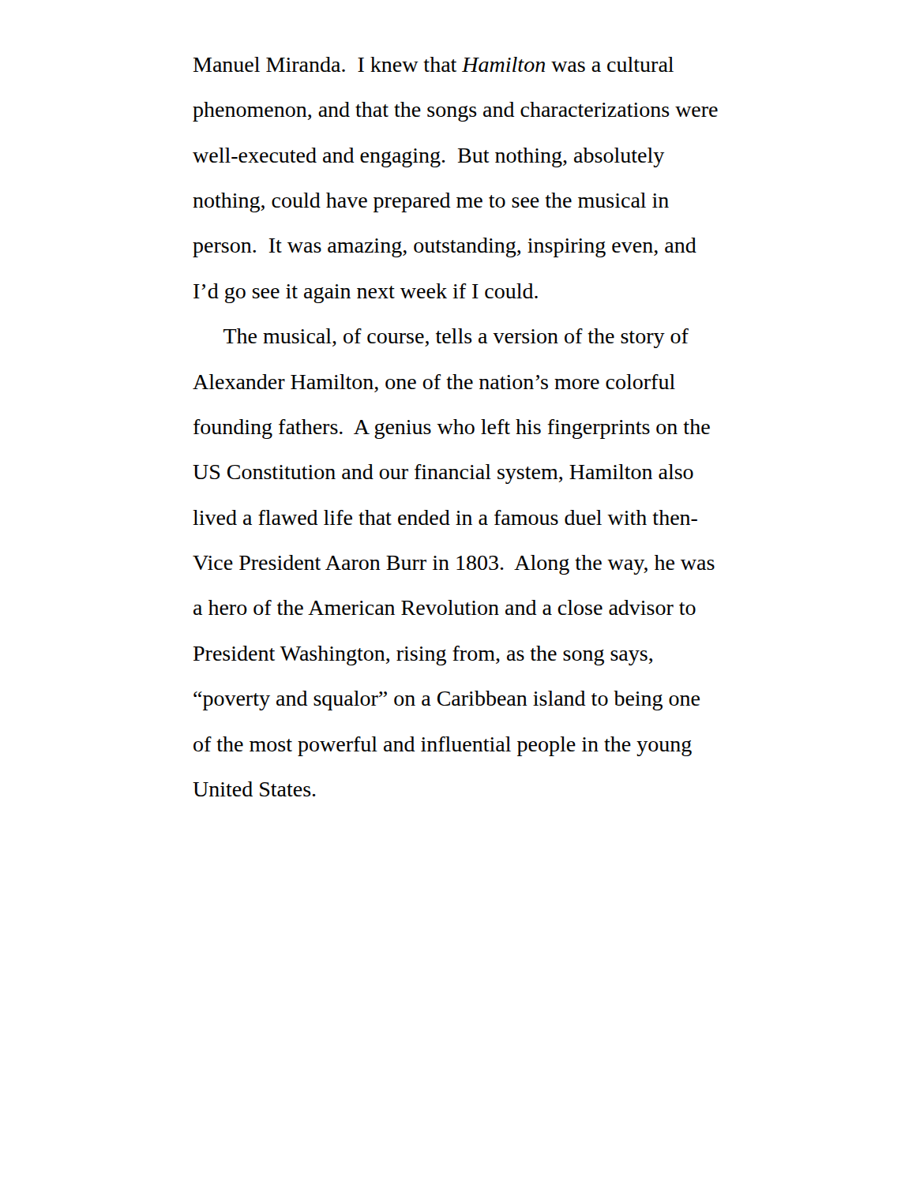Manuel Miranda. I knew that Hamilton was a cultural phenomenon, and that the songs and characterizations were well-executed and engaging. But nothing, absolutely nothing, could have prepared me to see the musical in person. It was amazing, outstanding, inspiring even, and I’d go see it again next week if I could.
The musical, of course, tells a version of the story of Alexander Hamilton, one of the nation’s more colorful founding fathers. A genius who left his fingerprints on the US Constitution and our financial system, Hamilton also lived a flawed life that ended in a famous duel with then-Vice President Aaron Burr in 1803. Along the way, he was a hero of the American Revolution and a close advisor to President Washington, rising from, as the song says, “poverty and squalor” on a Caribbean island to being one of the most powerful and influential people in the young United States.